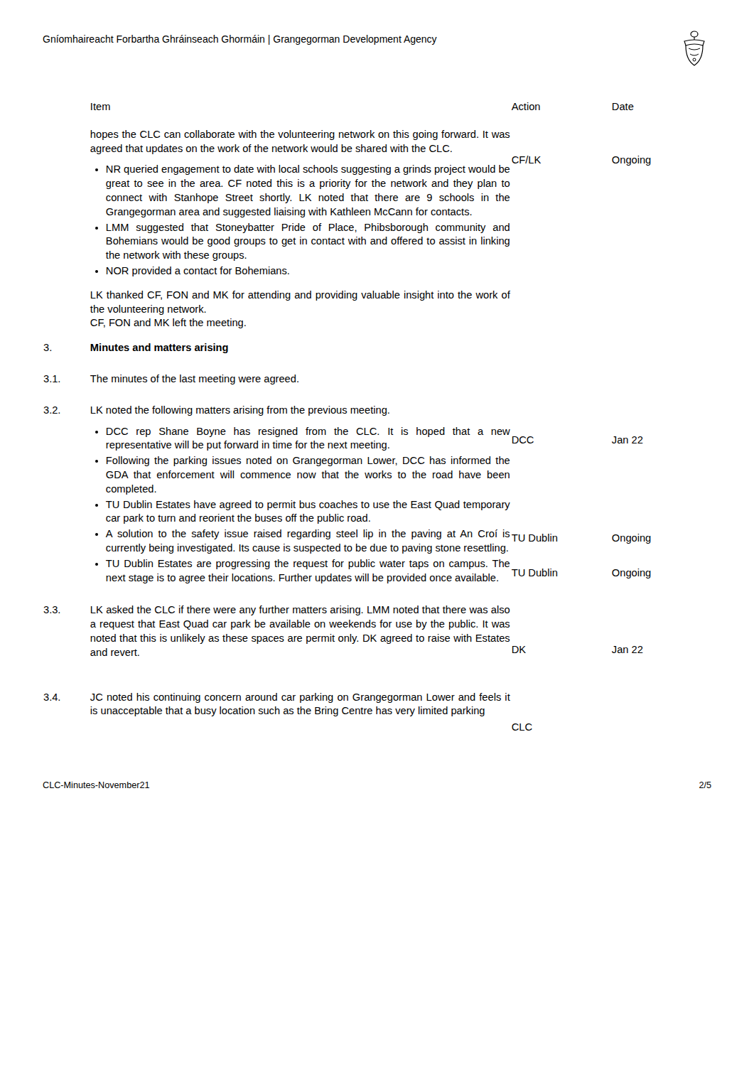Gníomhaireacht Forbartha Ghráinseach Ghormáin | Grangegorman Development Agency
| | Item | Action | Date |
| --- | --- | --- | --- |
| | hopes the CLC can collaborate with the volunteering network on this going forward. It was agreed that updates on the work of the network would be shared with the CLC. NR queried engagement to date with local schools suggesting a grinds project would be great to see in the area. CF noted this is a priority for the network and they plan to connect with Stanhope Street shortly. LK noted that there are 9 schools in the Grangegorman area and suggested liaising with Kathleen McCann for contacts. LMM suggested that Stoneybatter Pride of Place, Phibsborough community and Bohemians would be good groups to get in contact with and offered to assist in linking the network with these groups. NOR provided a contact for Bohemians. LK thanked CF, FON and MK for attending and providing valuable insight into the work of the volunteering network. CF, FON and MK left the meeting. | CF/LK | Ongoing |
| 3. | Minutes and matters arising | | |
| 3.1. | The minutes of the last meeting were agreed. | | |
| 3.2. | LK noted the following matters arising from the previous meeting. DCC rep Shane Boyne has resigned from the CLC. It is hoped that a new representative will be put forward in time for the next meeting. Following the parking issues noted on Grangegorman Lower, DCC has informed the GDA that enforcement will commence now that the works to the road have been completed. TU Dublin Estates have agreed to permit bus coaches to use the East Quad temporary car park to turn and reorient the buses off the public road. A solution to the safety issue raised regarding steel lip in the paving at An Croí is currently being investigated. Its cause is suspected to be due to paving stone resettling. TU Dublin Estates are progressing the request for public water taps on campus. The next stage is to agree their locations. Further updates will be provided once available. | DCC TU Dublin TU Dublin | Jan 22 Ongoing Ongoing |
| 3.3. | LK asked the CLC if there were any further matters arising. LMM noted that there was also a request that East Quad car park be available on weekends for use by the public. It was noted that this is unlikely as these spaces are permit only. DK agreed to raise with Estates and revert. | DK | Jan 22 |
| 3.4. | JC noted his continuing concern around car parking on Grangegorman Lower and feels it is unacceptable that a busy location such as the Bring Centre has very limited parking | CLC | |
CLC-Minutes-November21
2/5